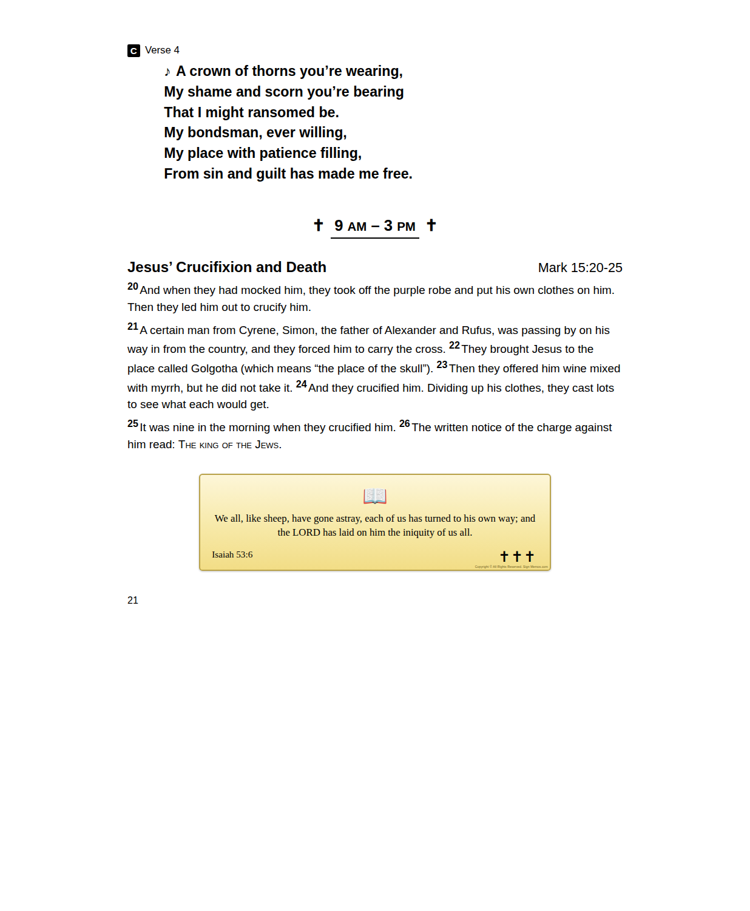C Verse 4
♪A crown of thorns you’re wearing,
My shame and scorn you’re bearing
That I might ransomed be.
My bondsman, ever willing,
My place with patience filling,
From sin and guilt has made me free.
✝9 AM – 3 PM✝
Jesus’ Crucifixion and Death Mark 15:20-25
20 And when they had mocked him, they took off the purple robe and put his own clothes on him. Then they led him out to crucify him.
21 A certain man from Cyrene, Simon, the father of Alexander and Rufus, was passing by on his way in from the country, and they forced him to carry the cross. 22 They brought Jesus to the place called Golgotha (which means “the place of the skull”). 23 Then they offered him wine mixed with myrrh, but he did not take it. 24 And they crucified him. Dividing up his clothes, they cast lots to see what each would get.
25 It was nine in the morning when they crucified him. 26 The written notice of the charge against him read: The king of the Jews.
📖
We all, like sheep, have gone astray, each of us has turned to his own way; and the LORD has laid on him the iniquity of us all.
✝✝✝
Isaiah 53:6
Copyright © All Rights Reserved. Sign Memos.com
21